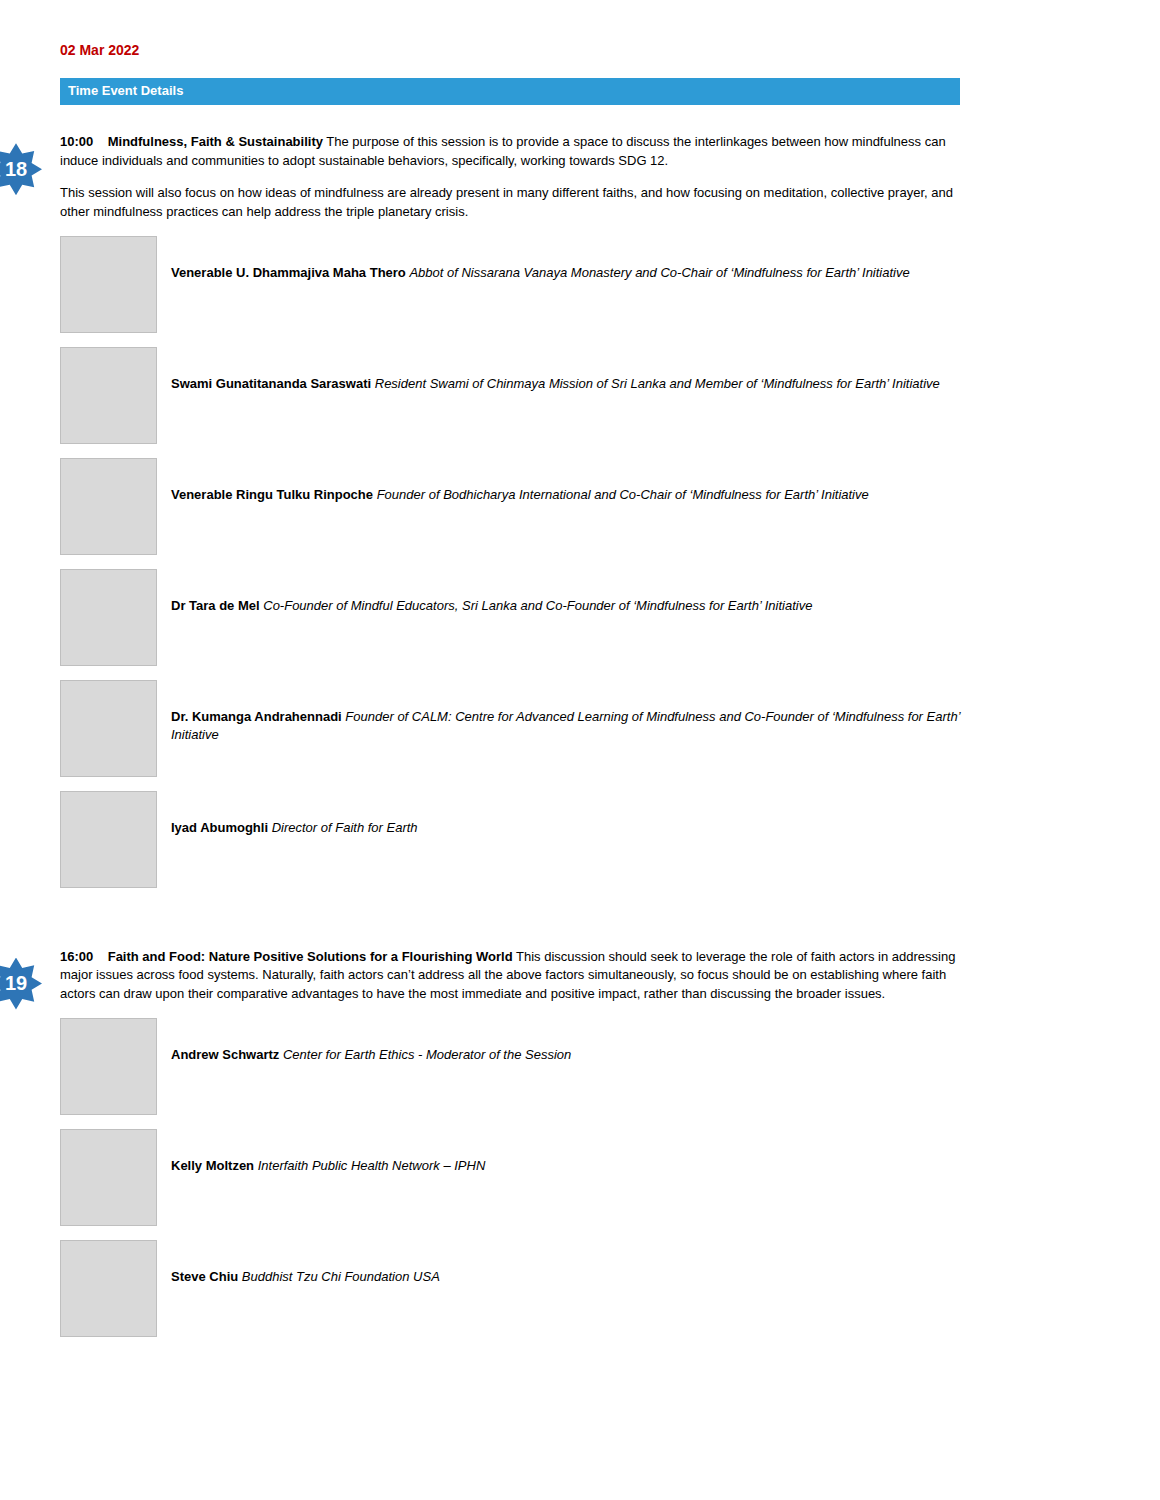02 Mar 2022
Time Event Details
18
10:00 Mindfulness, Faith & Sustainability The purpose of this session is to provide a space to discuss the interlinkages between how mindfulness can induce individuals and communities to adopt sustainable behaviors, specifically, working towards SDG 12.
This session will also focus on how ideas of mindfulness are already present in many different faiths, and how focusing on meditation, collective prayer, and other mindfulness practices can help address the triple planetary crisis.
Venerable U. Dhammajiva Maha Thero Abbot of Nissarana Vanaya Monastery and Co-Chair of ‘Mindfulness for Earth’ Initiative
Swami Gunatitananda Saraswati Resident Swami of Chinmaya Mission of Sri Lanka and Member of ‘Mindfulness for Earth’ Initiative
Venerable Ringu Tulku Rinpoche Founder of Bodhicharya International and Co-Chair of ‘Mindfulness for Earth’ Initiative
Dr Tara de Mel Co-Founder of Mindful Educators, Sri Lanka and Co-Founder of ‘Mindfulness for Earth’ Initiative
Dr. Kumanga Andrahennadi Founder of CALM: Centre for Advanced Learning of Mindfulness and Co-Founder of ‘Mindfulness for Earth’ Initiative
Iyad Abumoghli Director of Faith for Earth
19
16:00 Faith and Food: Nature Positive Solutions for a Flourishing World This discussion should seek to leverage the role of faith actors in addressing major issues across food systems. Naturally, faith actors can’t address all the above factors simultaneously, so focus should be on establishing where faith actors can draw upon their comparative advantages to have the most immediate and positive impact, rather than discussing the broader issues.
Andrew Schwartz Center for Earth Ethics - Moderator of the Session
Kelly Moltzen Interfaith Public Health Network – IPHN
Steve Chiu Buddhist Tzu Chi Foundation USA